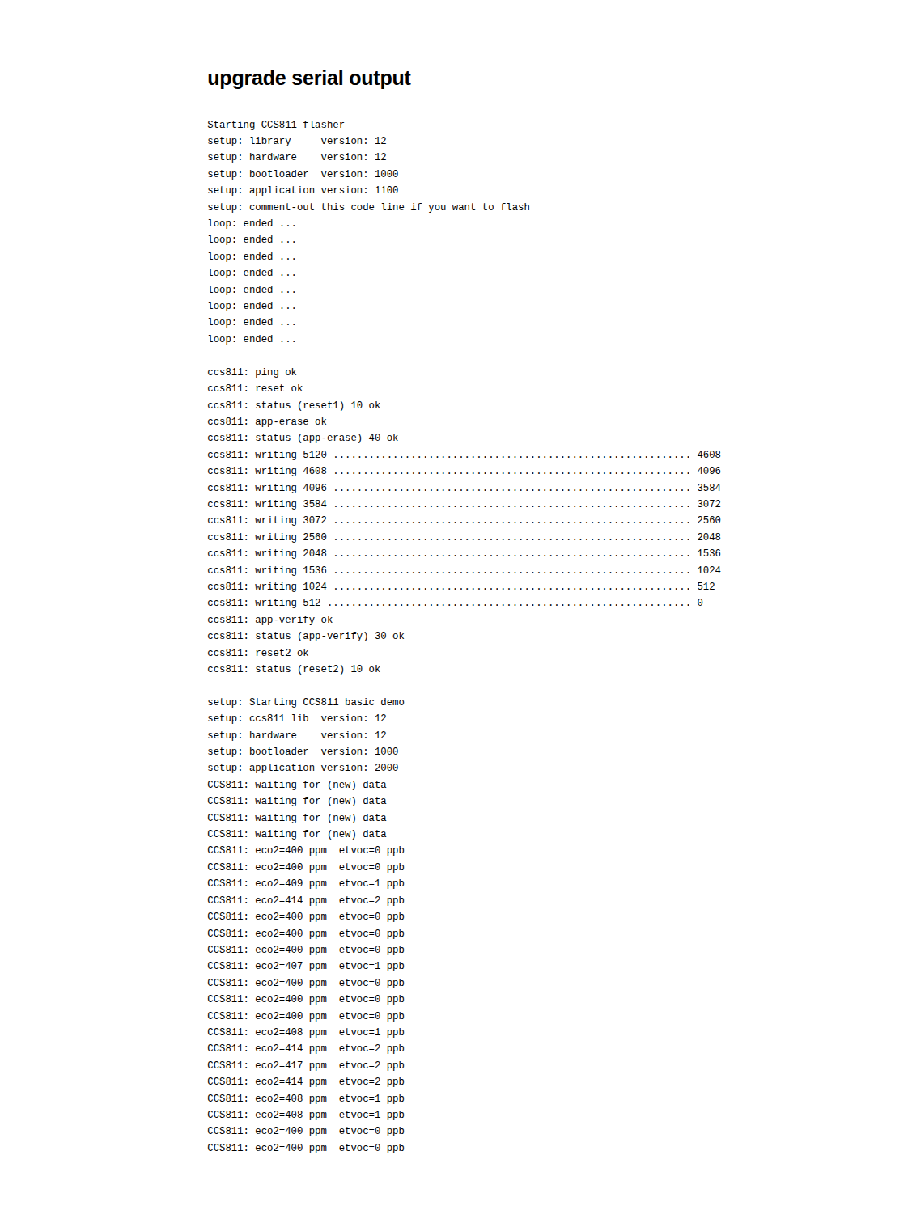upgrade serial output
Starting CCS811 flasher
setup: library     version: 12
setup: hardware    version: 12
setup: bootloader  version: 1000
setup: application version: 1100
setup: comment-out this code line if you want to flash
loop: ended ...
loop: ended ...
loop: ended ...
loop: ended ...
loop: ended ...
loop: ended ...
loop: ended ...
loop: ended ...

ccs811: ping ok
ccs811: reset ok
ccs811: status (reset1) 10 ok
ccs811: app-erase ok
ccs811: status (app-erase) 40 ok
ccs811: writing 5120 ............................................................ 4608
ccs811: writing 4608 ............................................................ 4096
ccs811: writing 4096 ............................................................ 3584
ccs811: writing 3584 ............................................................ 3072
ccs811: writing 3072 ............................................................ 2560
ccs811: writing 2560 ............................................................ 2048
ccs811: writing 2048 ............................................................ 1536
ccs811: writing 1536 ............................................................ 1024
ccs811: writing 1024 ............................................................ 512
ccs811: writing 512 ............................................................. 0
ccs811: app-verify ok
ccs811: status (app-verify) 30 ok
ccs811: reset2 ok
ccs811: status (reset2) 10 ok

setup: Starting CCS811 basic demo
setup: ccs811 lib  version: 12
setup: hardware    version: 12
setup: bootloader  version: 1000
setup: application version: 2000
CCS811: waiting for (new) data
CCS811: waiting for (new) data
CCS811: waiting for (new) data
CCS811: waiting for (new) data
CCS811: eco2=400 ppm  etvoc=0 ppb
CCS811: eco2=400 ppm  etvoc=0 ppb
CCS811: eco2=409 ppm  etvoc=1 ppb
CCS811: eco2=414 ppm  etvoc=2 ppb
CCS811: eco2=400 ppm  etvoc=0 ppb
CCS811: eco2=400 ppm  etvoc=0 ppb
CCS811: eco2=400 ppm  etvoc=0 ppb
CCS811: eco2=407 ppm  etvoc=1 ppb
CCS811: eco2=400 ppm  etvoc=0 ppb
CCS811: eco2=400 ppm  etvoc=0 ppb
CCS811: eco2=400 ppm  etvoc=0 ppb
CCS811: eco2=408 ppm  etvoc=1 ppb
CCS811: eco2=414 ppm  etvoc=2 ppb
CCS811: eco2=417 ppm  etvoc=2 ppb
CCS811: eco2=414 ppm  etvoc=2 ppb
CCS811: eco2=408 ppm  etvoc=1 ppb
CCS811: eco2=408 ppm  etvoc=1 ppb
CCS811: eco2=400 ppm  etvoc=0 ppb
CCS811: eco2=400 ppm  etvoc=0 ppb